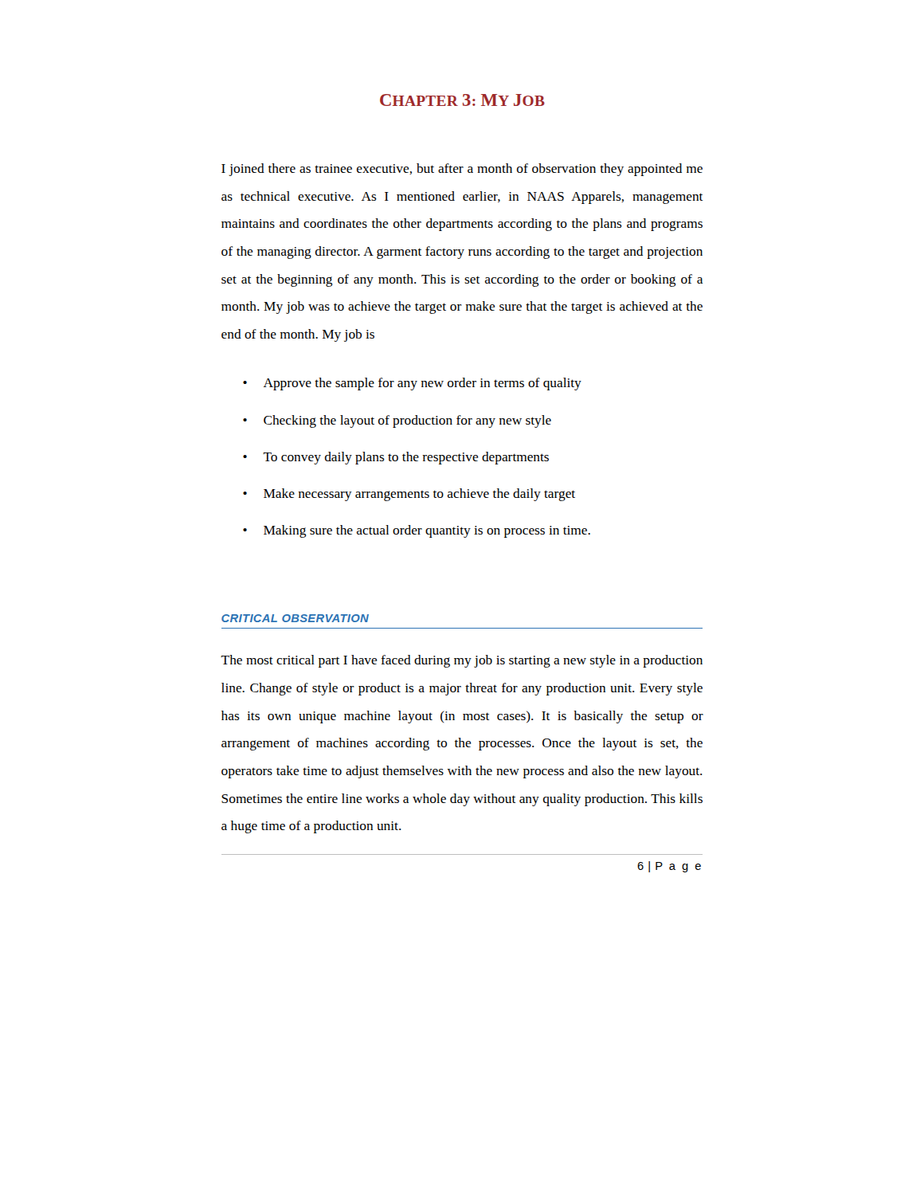CHAPTER 3: MY JOB
I joined there as trainee executive, but after a month of observation they appointed me as technical executive. As I mentioned earlier, in NAAS Apparels, management maintains and coordinates the other departments according to the plans and programs of the managing director. A garment factory runs according to the target and projection set at the beginning of any month. This is set according to the order or booking of a month. My job was to achieve the target or make sure that the target is achieved at the end of the month. My job is
Approve the sample for any new order in terms of quality
Checking the layout of production for any new style
To convey daily plans to the respective departments
Make necessary arrangements to achieve the daily target
Making sure the actual order quantity is on process in time.
Critical Observation
The most critical part I have faced during my job is starting a new style in a production line. Change of style or product is a major threat for any production unit. Every style has its own unique machine layout (in most cases). It is basically the setup or arrangement of machines according to the processes. Once the layout is set, the operators take time to adjust themselves with the new process and also the new layout. Sometimes the entire line works a whole day without any quality production. This kills a huge time of a production unit.
6 | P a g e